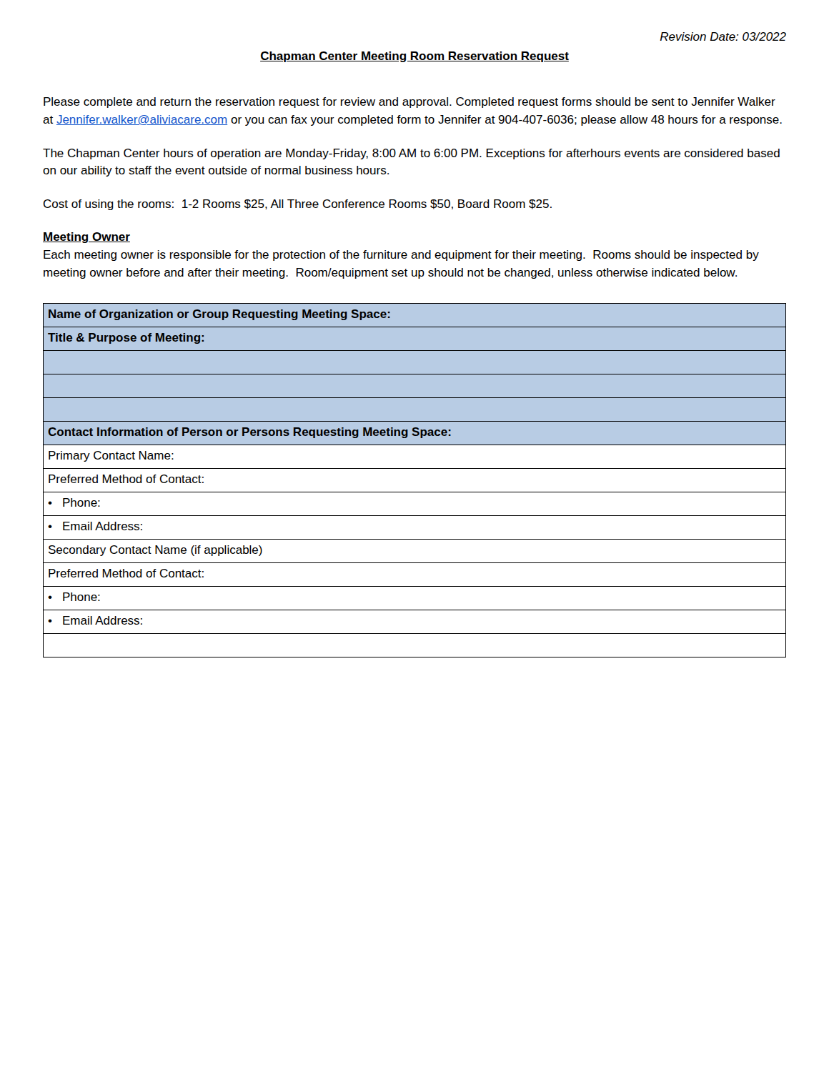Revision Date: 03/2022
Chapman Center Meeting Room Reservation Request
Please complete and return the reservation request for review and approval. Completed request forms should be sent to Jennifer Walker at Jennifer.walker@aliviacare.com or you can fax your completed form to Jennifer at 904-407-6036; please allow 48 hours for a response.
The Chapman Center hours of operation are Monday-Friday, 8:00 AM to 6:00 PM. Exceptions for afterhours events are considered based on our ability to staff the event outside of normal business hours.
Cost of using the rooms: 1-2 Rooms $25, All Three Conference Rooms $50, Board Room $25.
Meeting Owner
Each meeting owner is responsible for the protection of the furniture and equipment for their meeting. Rooms should be inspected by meeting owner before and after their meeting. Room/equipment set up should not be changed, unless otherwise indicated below.
| Name of Organization or Group Requesting Meeting Space: |
| Title & Purpose of Meeting: |
| Contact Information of Person or Persons Requesting Meeting Space: |
| Primary Contact Name: |
| Preferred Method of Contact: |
| Phone: |
| Email Address: |
| Secondary Contact Name (if applicable) |
| Preferred Method of Contact: |
| Phone: |
| Email Address: |